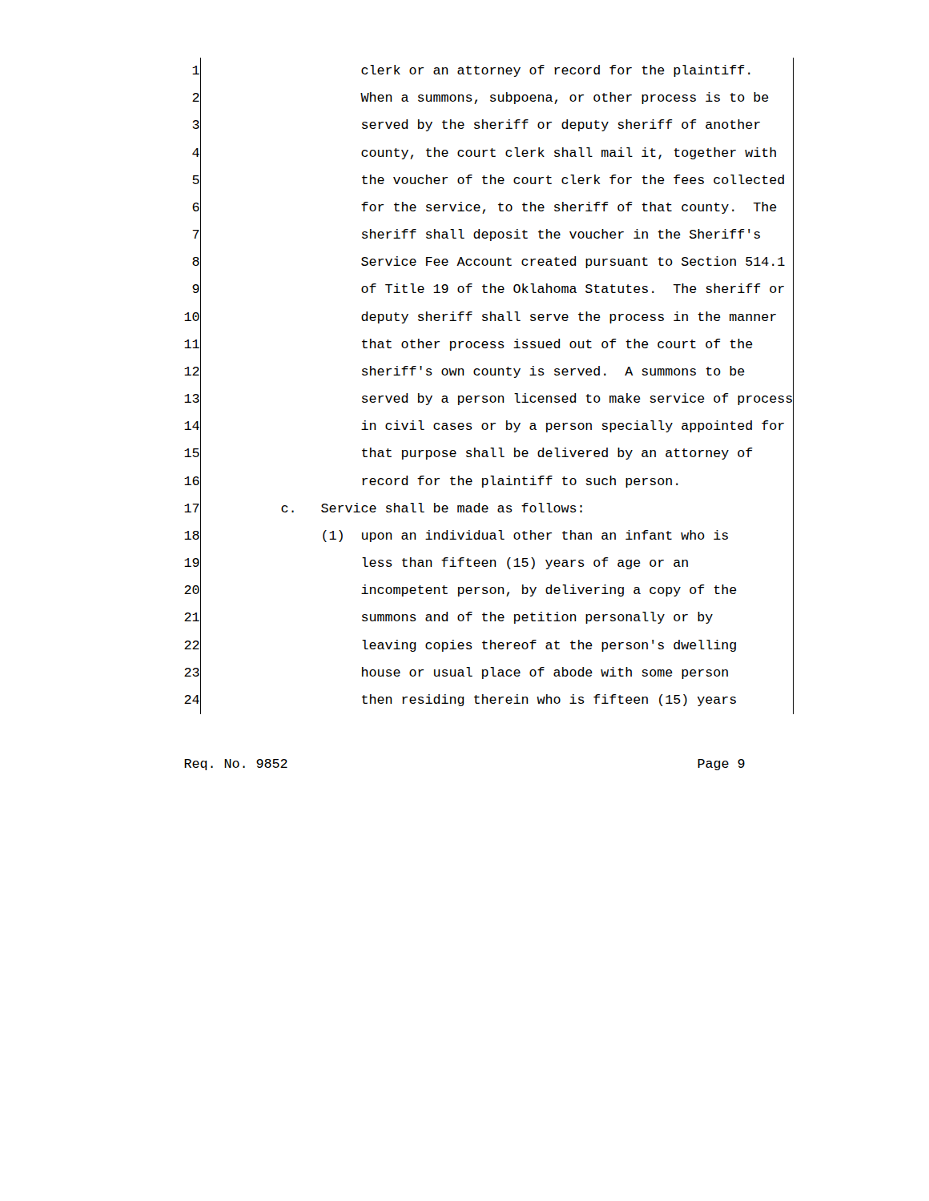| 1 2 3 4 5 6 7 8 9 10 11 12 13 14 15 16 17 18 19 20 21 22 23 24 | clerk or an attorney of record for the plaintiff. When a summons, subpoena, or other process is to be served by the sheriff or deputy sheriff of another county, the court clerk shall mail it, together with the voucher of the court clerk for the fees collected for the service, to the sheriff of that county. The sheriff shall deposit the voucher in the Sheriff's Service Fee Account created pursuant to Section 514.1 of Title 19 of the Oklahoma Statutes. The sheriff or deputy sheriff shall serve the process in the manner that other process issued out of the court of the sheriff's own county is served. A summons to be served by a person licensed to make service of process in civil cases or by a person specially appointed for that purpose shall be delivered by an attorney of record for the plaintiff to such person. c. Service shall be made as follows: (1) upon an individual other than an infant who is less than fifteen (15) years of age or an incompetent person, by delivering a copy of the summons and of the petition personally or by leaving copies thereof at the person's dwelling house or usual place of abode with some person then residing therein who is fifteen (15) years |
Req. No. 9852 Page 9